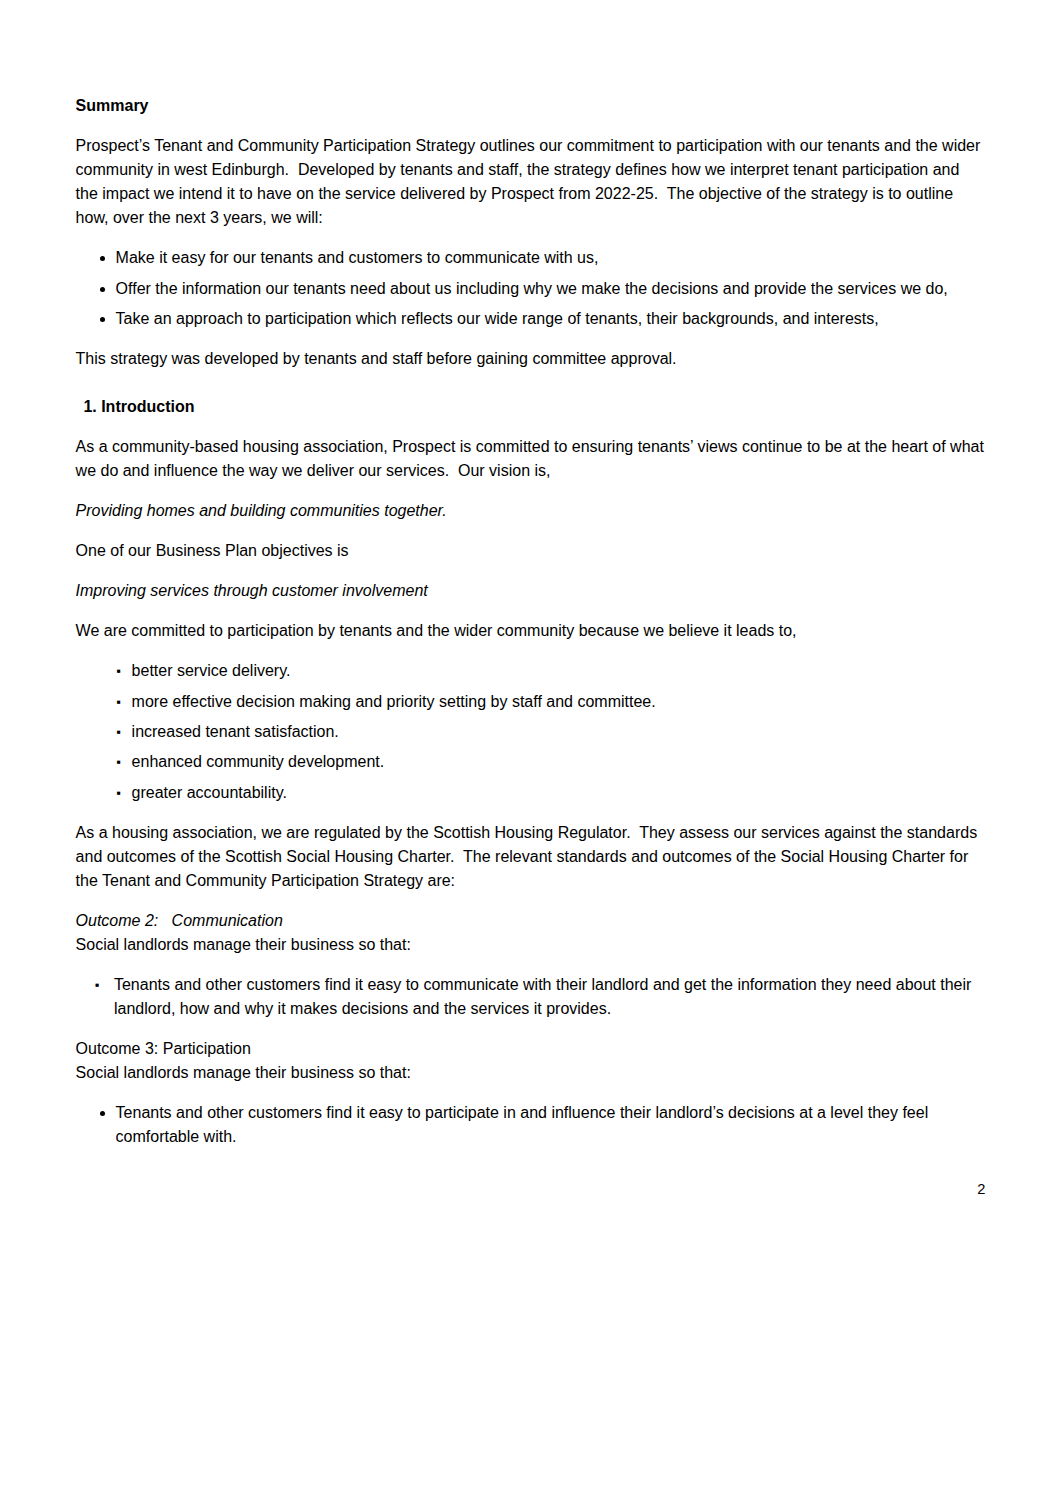Summary
Prospect’s Tenant and Community Participation Strategy outlines our commitment to participation with our tenants and the wider community in west Edinburgh. Developed by tenants and staff, the strategy defines how we interpret tenant participation and the impact we intend it to have on the service delivered by Prospect from 2022-25. The objective of the strategy is to outline how, over the next 3 years, we will:
Make it easy for our tenants and customers to communicate with us,
Offer the information our tenants need about us including why we make the decisions and provide the services we do,
Take an approach to participation which reflects our wide range of tenants, their backgrounds, and interests,
This strategy was developed by tenants and staff before gaining committee approval.
Introduction
As a community-based housing association, Prospect is committed to ensuring tenants’ views continue to be at the heart of what we do and influence the way we deliver our services. Our vision is,
Providing homes and building communities together.
One of our Business Plan objectives is
Improving services through customer involvement
We are committed to participation by tenants and the wider community because we believe it leads to,
better service delivery.
more effective decision making and priority setting by staff and committee.
increased tenant satisfaction.
enhanced community development.
greater accountability.
As a housing association, we are regulated by the Scottish Housing Regulator. They assess our services against the standards and outcomes of the Scottish Social Housing Charter. The relevant standards and outcomes of the Social Housing Charter for the Tenant and Community Participation Strategy are:
Outcome 2: Communication
Social landlords manage their business so that:
Tenants and other customers find it easy to communicate with their landlord and get the information they need about their landlord, how and why it makes decisions and the services it provides.
Outcome 3: Participation
Social landlords manage their business so that:
Tenants and other customers find it easy to participate in and influence their landlord’s decisions at a level they feel comfortable with.
2